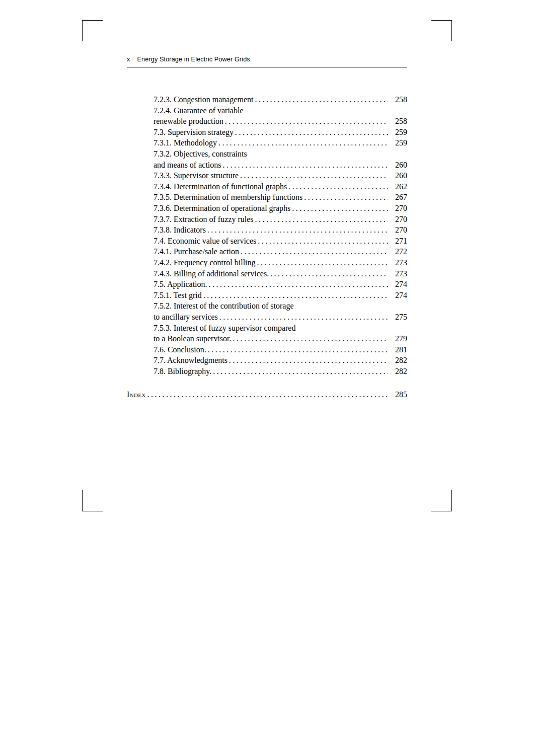xEnergy Storage in Electric Power Grids
7.2.3. Congestion management .................................................................... 258
7.2.4. Guarantee of variable
renewable production .................................................................... 258
7.3. Supervision strategy .................................................................... 259
7.3.1. Methodology .................................................................... 259
7.3.2. Objectives, constraints
and means of actions .................................................................... 260
7.3.3. Supervisor structure .................................................................... 260
7.3.4. Determination of functional graphs .................................................................... 262
7.3.5. Determination of membership functions .................................................................... 267
7.3.6. Determination of operational graphs .................................................................... 270
7.3.7. Extraction of fuzzy rules .................................................................... 270
7.3.8. Indicators .................................................................... 270
7.4. Economic value of services .................................................................... 271
7.4.1. Purchase/sale action .................................................................... 272
7.4.2. Frequency control billing .................................................................... 273
7.4.3. Billing of additional services. .................................................................... 273
7.5. Application. .................................................................... 274
7.5.1. Test grid .................................................................... 274
7.5.2. Interest of the contribution of storage
to ancillary services .................................................................... 275
7.5.3. Interest of fuzzy supervisor compared
to a Boolean supervisor. .................................................................... 279
7.6. Conclusion. .................................................................... 281
7.7. Acknowledgments .................................................................... 282
7.8. Bibliography. .................................................................... 282
Index .................................................................... 285